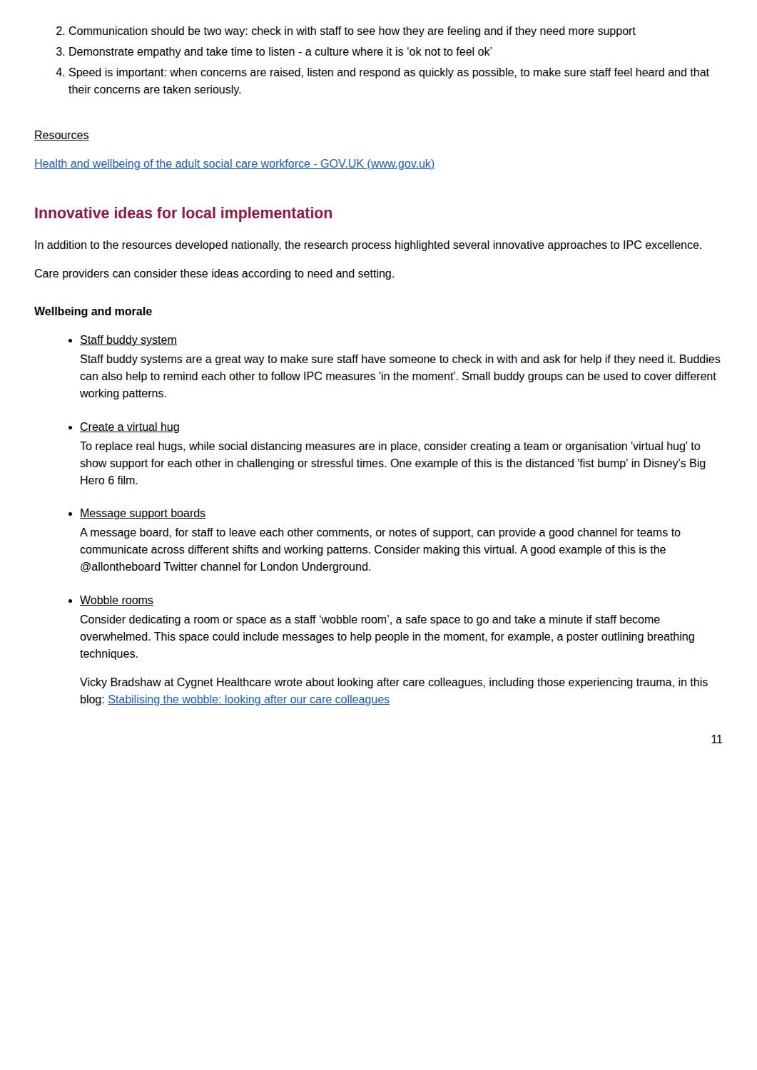Communication should be two way: check in with staff to see how they are feeling and if they need more support
Demonstrate empathy and take time to listen - a culture where it is ‘ok not to feel ok’
Speed is important: when concerns are raised, listen and respond as quickly as possible, to make sure staff feel heard and that their concerns are taken seriously.
Resources
Health and wellbeing of the adult social care workforce - GOV.UK (www.gov.uk)
Innovative ideas for local implementation
In addition to the resources developed nationally, the research process highlighted several innovative approaches to IPC excellence.
Care providers can consider these ideas according to need and setting.
Wellbeing and morale
Staff buddy system
Staff buddy systems are a great way to make sure staff have someone to check in with and ask for help if they need it. Buddies can also help to remind each other to follow IPC measures 'in the moment'. Small buddy groups can be used to cover different working patterns.
Create a virtual hug
To replace real hugs, while social distancing measures are in place, consider creating a team or organisation 'virtual hug' to show support for each other in challenging or stressful times. One example of this is the distanced 'fist bump' in Disney's Big Hero 6 film.
Message support boards
A message board, for staff to leave each other comments, or notes of support, can provide a good channel for teams to communicate across different shifts and working patterns. Consider making this virtual. A good example of this is the @allontheboard Twitter channel for London Underground.
Wobble rooms
Consider dedicating a room or space as a staff ‘wobble room’, a safe space to go and take a minute if staff become overwhelmed. This space could include messages to help people in the moment, for example, a poster outlining breathing techniques.
Vicky Bradshaw at Cygnet Healthcare wrote about looking after care colleagues, including those experiencing trauma, in this blog: Stabilising the wobble: looking after our care colleagues
11